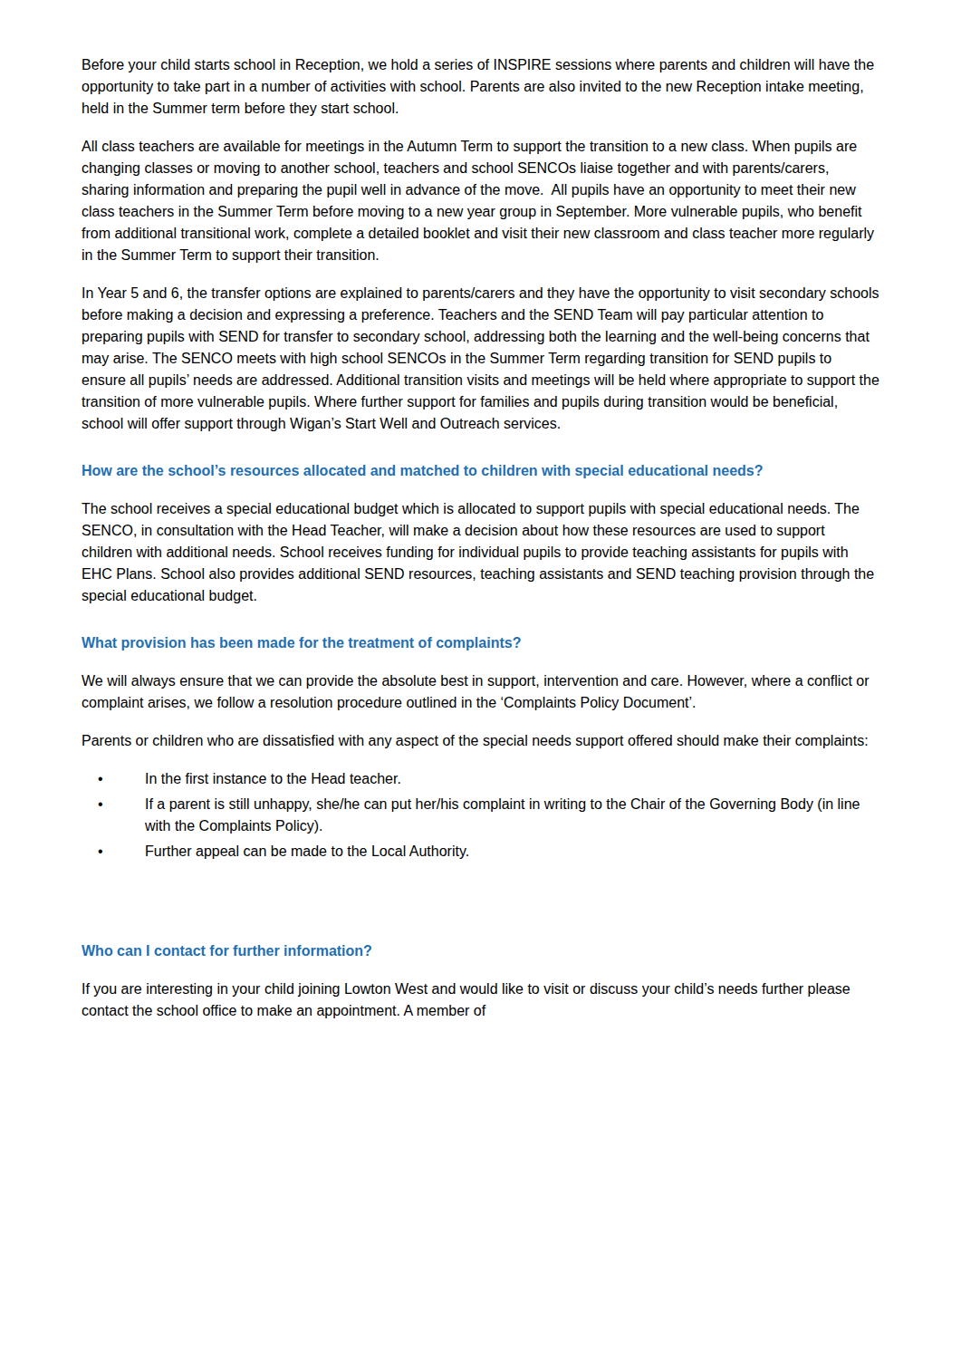Before your child starts school in Reception, we hold a series of INSPIRE sessions where parents and children will have the opportunity to take part in a number of activities with school. Parents are also invited to the new Reception intake meeting, held in the Summer term before they start school.
All class teachers are available for meetings in the Autumn Term to support the transition to a new class. When pupils are changing classes or moving to another school, teachers and school SENCOs liaise together and with parents/carers, sharing information and preparing the pupil well in advance of the move. All pupils have an opportunity to meet their new class teachers in the Summer Term before moving to a new year group in September. More vulnerable pupils, who benefit from additional transitional work, complete a detailed booklet and visit their new classroom and class teacher more regularly in the Summer Term to support their transition.
In Year 5 and 6, the transfer options are explained to parents/carers and they have the opportunity to visit secondary schools before making a decision and expressing a preference. Teachers and the SEND Team will pay particular attention to preparing pupils with SEND for transfer to secondary school, addressing both the learning and the well-being concerns that may arise. The SENCO meets with high school SENCOs in the Summer Term regarding transition for SEND pupils to ensure all pupils’ needs are addressed. Additional transition visits and meetings will be held where appropriate to support the transition of more vulnerable pupils. Where further support for families and pupils during transition would be beneficial, school will offer support through Wigan’s Start Well and Outreach services.
How are the school’s resources allocated and matched to children with special educational needs?
The school receives a special educational budget which is allocated to support pupils with special educational needs. The SENCO, in consultation with the Head Teacher, will make a decision about how these resources are used to support children with additional needs. School receives funding for individual pupils to provide teaching assistants for pupils with EHC Plans. School also provides additional SEND resources, teaching assistants and SEND teaching provision through the special educational budget.
What provision has been made for the treatment of complaints?
We will always ensure that we can provide the absolute best in support, intervention and care. However, where a conflict or complaint arises, we follow a resolution procedure outlined in the ‘Complaints Policy Document’.
Parents or children who are dissatisfied with any aspect of the special needs support offered should make their complaints:
In the first instance to the Head teacher.
If a parent is still unhappy, she/he can put her/his complaint in writing to the Chair of the Governing Body (in line with the Complaints Policy).
Further appeal can be made to the Local Authority.
Who can I contact for further information?
If you are interesting in your child joining Lowton West and would like to visit or discuss your child’s needs further please contact the school office to make an appointment. A member of